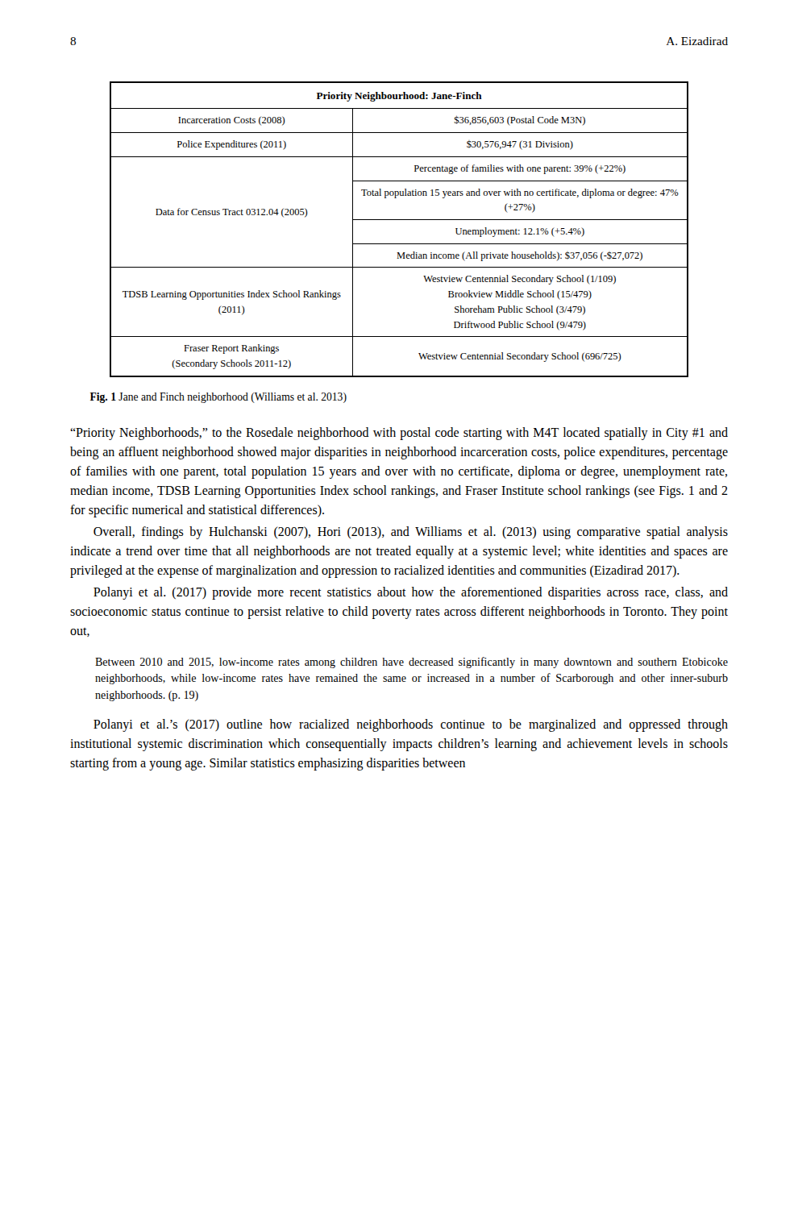8 A. Eizadirad
| Priority Neighbourhood: Jane-Finch |
| --- |
| Incarceration Costs (2008) | $36,856,603 (Postal Code M3N) |
| Police Expenditures (2011) | $30,576,947 (31 Division) |
| Data for Census Tract 0312.04 (2005) | Percentage of families with one parent: 39% (+22%) |
| Total population 15 years and over with no certificate, diploma or degree: 47% (+27%) |
| Unemployment: 12.1% (+5.4%) |
| Median income (All private households): $37,056 (-$27,072) |
| TDSB Learning Opportunities Index School Rankings (2011) | Westview Centennial Secondary School (1/109) Brookview Middle School (15/479) Shoreham Public School (3/479) Driftwood Public School (9/479) |
| Fraser Report Rankings (Secondary Schools 2011-12) | Westview Centennial Secondary School (696/725) |
Fig. 1 Jane and Finch neighborhood (Williams et al. 2013)
“Priority Neighborhoods,” to the Rosedale neighborhood with postal code starting with M4T located spatially in City #1 and being an affluent neighborhood showed major disparities in neighborhood incarceration costs, police expenditures, percentage of families with one parent, total population 15 years and over with no certificate, diploma or degree, unemployment rate, median income, TDSB Learning Opportunities Index school rankings, and Fraser Institute school rankings (see Figs. 1 and 2 for specific numerical and statistical differences).
Overall, findings by Hulchanski (2007), Hori (2013), and Williams et al. (2013) using comparative spatial analysis indicate a trend over time that all neighborhoods are not treated equally at a systemic level; white identities and spaces are privileged at the expense of marginalization and oppression to racialized identities and communities (Eizadirad 2017).
Polanyi et al. (2017) provide more recent statistics about how the aforementioned disparities across race, class, and socioeconomic status continue to persist relative to child poverty rates across different neighborhoods in Toronto. They point out,
Between 2010 and 2015, low-income rates among children have decreased significantly in many downtown and southern Etobicoke neighborhoods, while low-income rates have remained the same or increased in a number of Scarborough and other inner-suburb neighborhoods. (p. 19)
Polanyi et al.’s (2017) outline how racialized neighborhoods continue to be marginalized and oppressed through institutional systemic discrimination which consequentially impacts children’s learning and achievement levels in schools starting from a young age. Similar statistics emphasizing disparities between